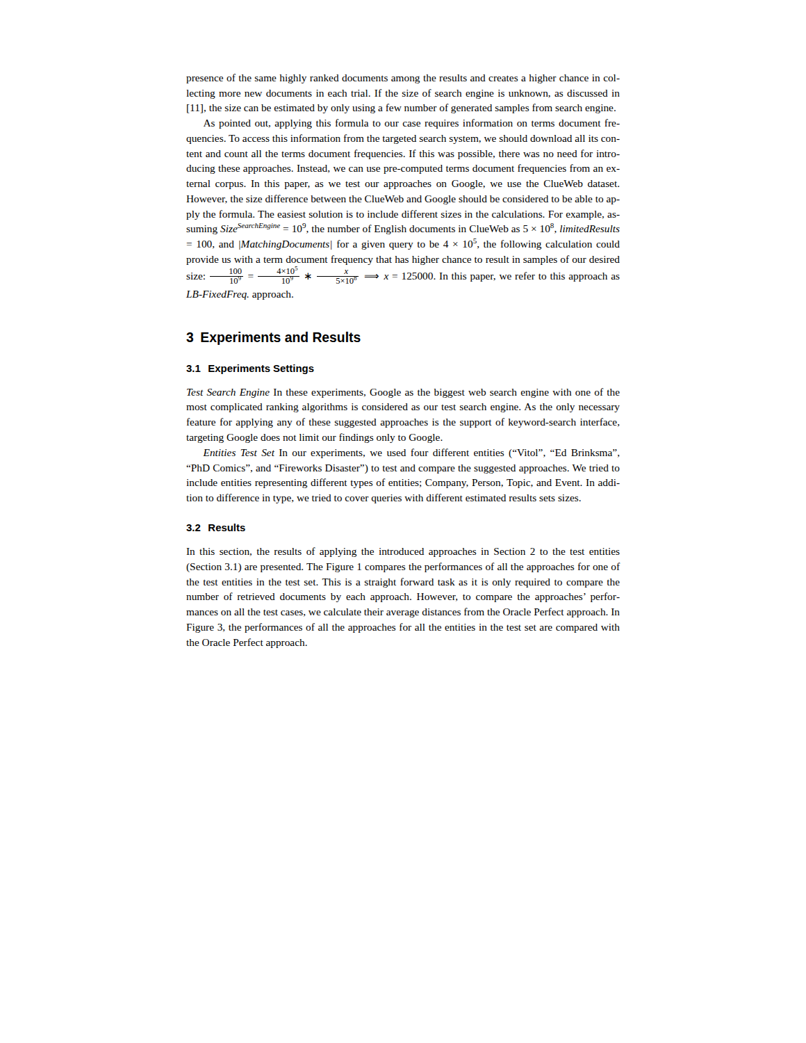presence of the same highly ranked documents among the results and creates a higher chance in collecting more new documents in each trial. If the size of search engine is unknown, as discussed in [11], the size can be estimated by only using a few number of generated samples from search engine.
As pointed out, applying this formula to our case requires information on terms document frequencies. To access this information from the targeted search system, we should download all its content and count all the terms document frequencies. If this was possible, there was no need for introducing these approaches. Instead, we can use pre-computed terms document frequencies from an external corpus. In this paper, as we test our approaches on Google, we use the ClueWeb dataset. However, the size difference between the ClueWeb and Google should be considered to be able to apply the formula. The easiest solution is to include different sizes in the calculations. For example, assuming SizeSearchEngine = 109, the number of English documents in ClueWeb as 5 × 108, limitedResults = 100, and |MatchingDocuments| for a given query to be 4 × 105, the following calculation could provide us with a term document frequency that has higher chance to result in samples of our desired size: 100109 = 4×105109 ∗ x 5×108 ⟹ x = 125000. In this paper, we refer to this approach as LB-FixedFreq. approach.
3 Experiments and Results
3.1 Experiments Settings
Test Search Engine In these experiments, Google as the biggest web search engine with one of the most complicated ranking algorithms is considered as our test search engine. As the only necessary feature for applying any of these suggested approaches is the support of keyword-search interface, targeting Google does not limit our findings only to Google.
Entities Test Set In our experiments, we used four different entities (“Vitol”, “Ed Brinksma”, “PhD Comics”, and “Fireworks Disaster”) to test and compare the suggested approaches. We tried to include entities representing different types of entities; Company, Person, Topic, and Event. In addition to difference in type, we tried to cover queries with different estimated results sets sizes.
3.2 Results
In this section, the results of applying the introduced approaches in Section 2 to the test entities (Section 3.1) are presented. The Figure 1 compares the performances of all the approaches for one of the test entities in the test set. This is a straight forward task as it is only required to compare the number of retrieved documents by each approach. However, to compare the approaches’ performances on all the test cases, we calculate their average distances from the Oracle Perfect approach. In Figure 3, the performances of all the approaches for all the entities in the test set are compared with the Oracle Perfect approach.